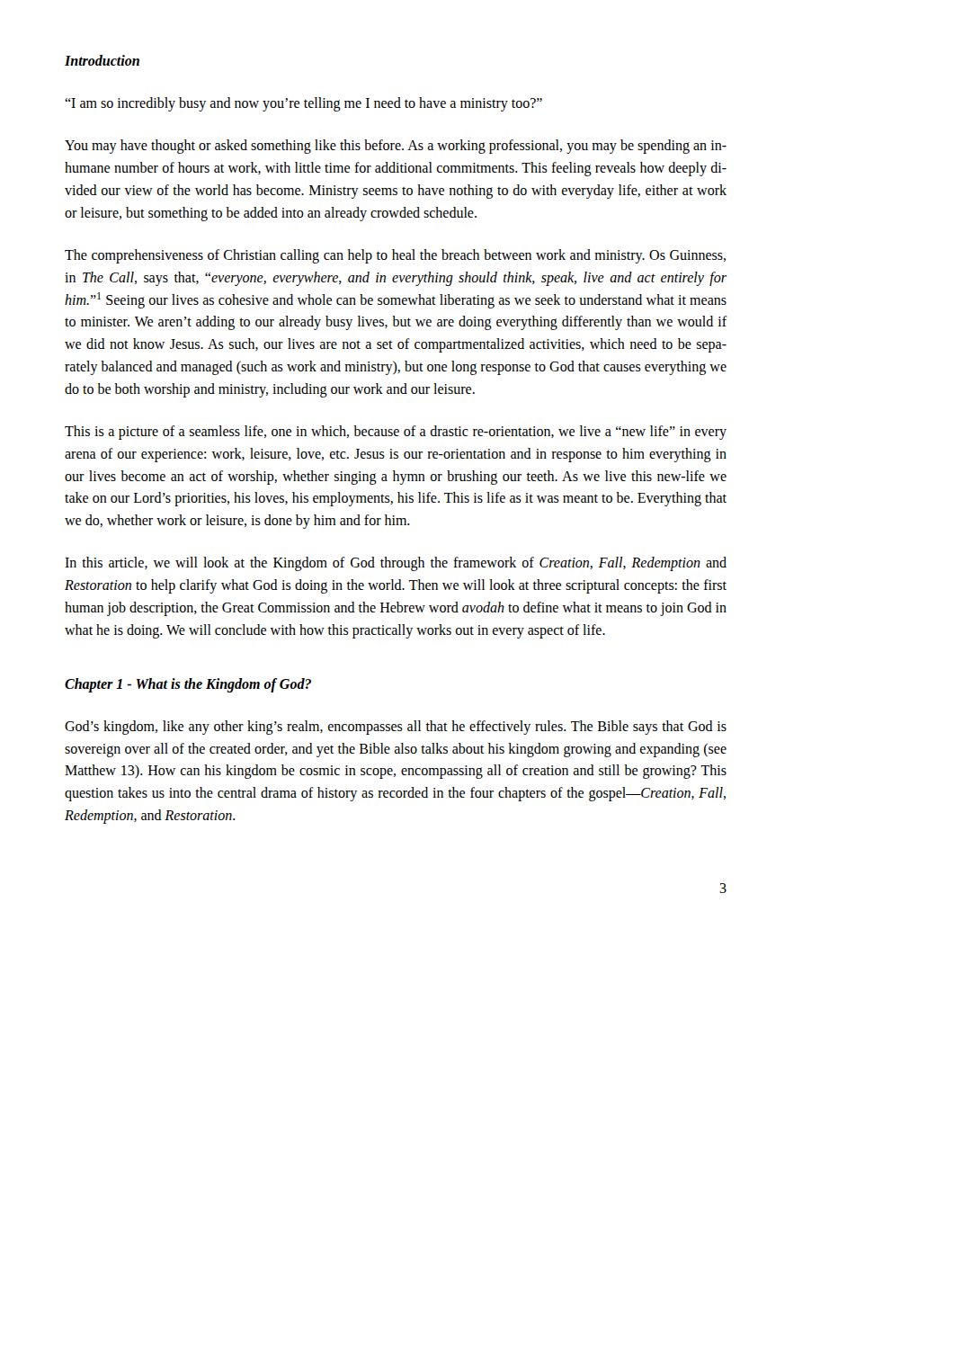Introduction
“I am so incredibly busy and now you’re telling me I need to have a ministry too?”
You may have thought or asked something like this before. As a working professional, you may be spending an inhumane number of hours at work, with little time for additional commitments. This feeling reveals how deeply divided our view of the world has become. Ministry seems to have nothing to do with everyday life, either at work or leisure, but something to be added into an already crowded schedule.
The comprehensiveness of Christian calling can help to heal the breach between work and ministry. Os Guinness, in The Call, says that, “everyone, everywhere, and in everything should think, speak, live and act entirely for him.”1 Seeing our lives as cohesive and whole can be somewhat liberating as we seek to understand what it means to minister. We aren’t adding to our already busy lives, but we are doing everything differently than we would if we did not know Jesus. As such, our lives are not a set of compartmentalized activities, which need to be separately balanced and managed (such as work and ministry), but one long response to God that causes everything we do to be both worship and ministry, including our work and our leisure.
This is a picture of a seamless life, one in which, because of a drastic re-orientation, we live a “new life” in every arena of our experience: work, leisure, love, etc. Jesus is our re-orientation and in response to him everything in our lives become an act of worship, whether singing a hymn or brushing our teeth. As we live this new-life we take on our Lord’s priorities, his loves, his employments, his life. This is life as it was meant to be. Everything that we do, whether work or leisure, is done by him and for him.
In this article, we will look at the Kingdom of God through the framework of Creation, Fall, Redemption and Restoration to help clarify what God is doing in the world. Then we will look at three scriptural concepts: the first human job description, the Great Commission and the Hebrew word avodah to define what it means to join God in what he is doing. We will conclude with how this practically works out in every aspect of life.
Chapter 1 - What is the Kingdom of God?
God’s kingdom, like any other king’s realm, encompasses all that he effectively rules. The Bible says that God is sovereign over all of the created order, and yet the Bible also talks about his kingdom growing and expanding (see Matthew 13). How can his kingdom be cosmic in scope, encompassing all of creation and still be growing? This question takes us into the central drama of history as recorded in the four chapters of the gospel—Creation, Fall, Redemption, and Restoration.
3